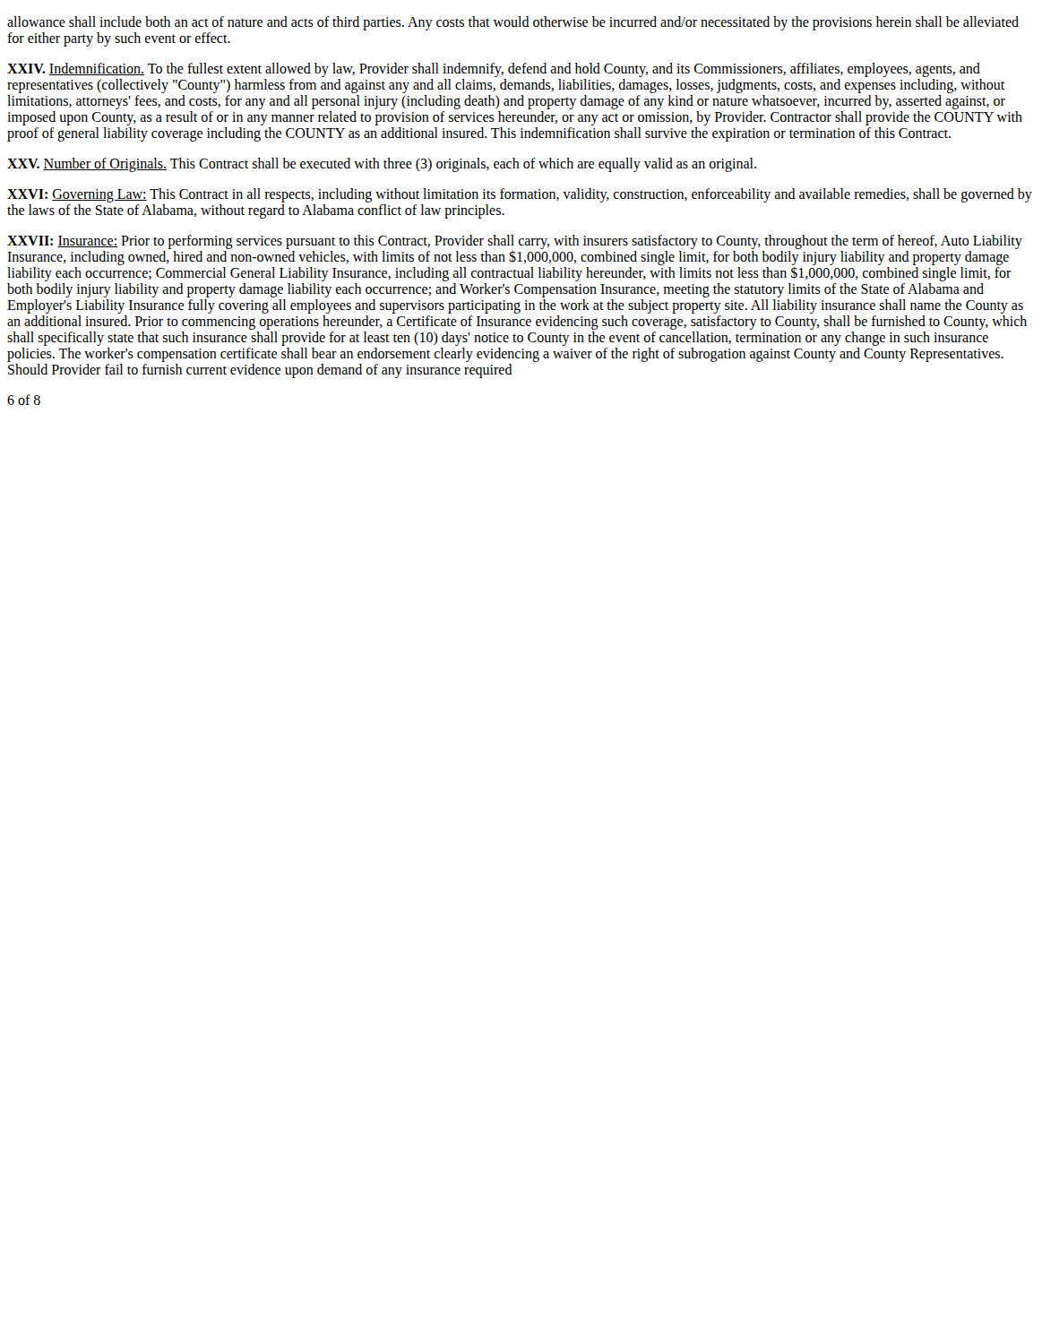allowance shall include both an act of nature and acts of third parties. Any costs that would otherwise be incurred and/or necessitated by the provisions herein shall be alleviated for either party by such event or effect.
XXIV. Indemnification. To the fullest extent allowed by law, Provider shall indemnify, defend and hold County, and its Commissioners, affiliates, employees, agents, and representatives (collectively "County") harmless from and against any and all claims, demands, liabilities, damages, losses, judgments, costs, and expenses including, without limitations, attorneys' fees, and costs, for any and all personal injury (including death) and property damage of any kind or nature whatsoever, incurred by, asserted against, or imposed upon County, as a result of or in any manner related to provision of services hereunder, or any act or omission, by Provider. Contractor shall provide the COUNTY with proof of general liability coverage including the COUNTY as an additional insured. This indemnification shall survive the expiration or termination of this Contract.
XXV. Number of Originals. This Contract shall be executed with three (3) originals, each of which are equally valid as an original.
XXVI: Governing Law: This Contract in all respects, including without limitation its formation, validity, construction, enforceability and available remedies, shall be governed by the laws of the State of Alabama, without regard to Alabama conflict of law principles.
XXVII: Insurance: Prior to performing services pursuant to this Contract, Provider shall carry, with insurers satisfactory to County, throughout the term of hereof, Auto Liability Insurance, including owned, hired and non-owned vehicles, with limits of not less than $1,000,000, combined single limit, for both bodily injury liability and property damage liability each occurrence; Commercial General Liability Insurance, including all contractual liability hereunder, with limits not less than $1,000,000, combined single limit, for both bodily injury liability and property damage liability each occurrence; and Worker's Compensation Insurance, meeting the statutory limits of the State of Alabama and Employer's Liability Insurance fully covering all employees and supervisors participating in the work at the subject property site. All liability insurance shall name the County as an additional insured. Prior to commencing operations hereunder, a Certificate of Insurance evidencing such coverage, satisfactory to County, shall be furnished to County, which shall specifically state that such insurance shall provide for at least ten (10) days' notice to County in the event of cancellation, termination or any change in such insurance policies. The worker's compensation certificate shall bear an endorsement clearly evidencing a waiver of the right of subrogation against County and County Representatives. Should Provider fail to furnish current evidence upon demand of any insurance required
6 of 8